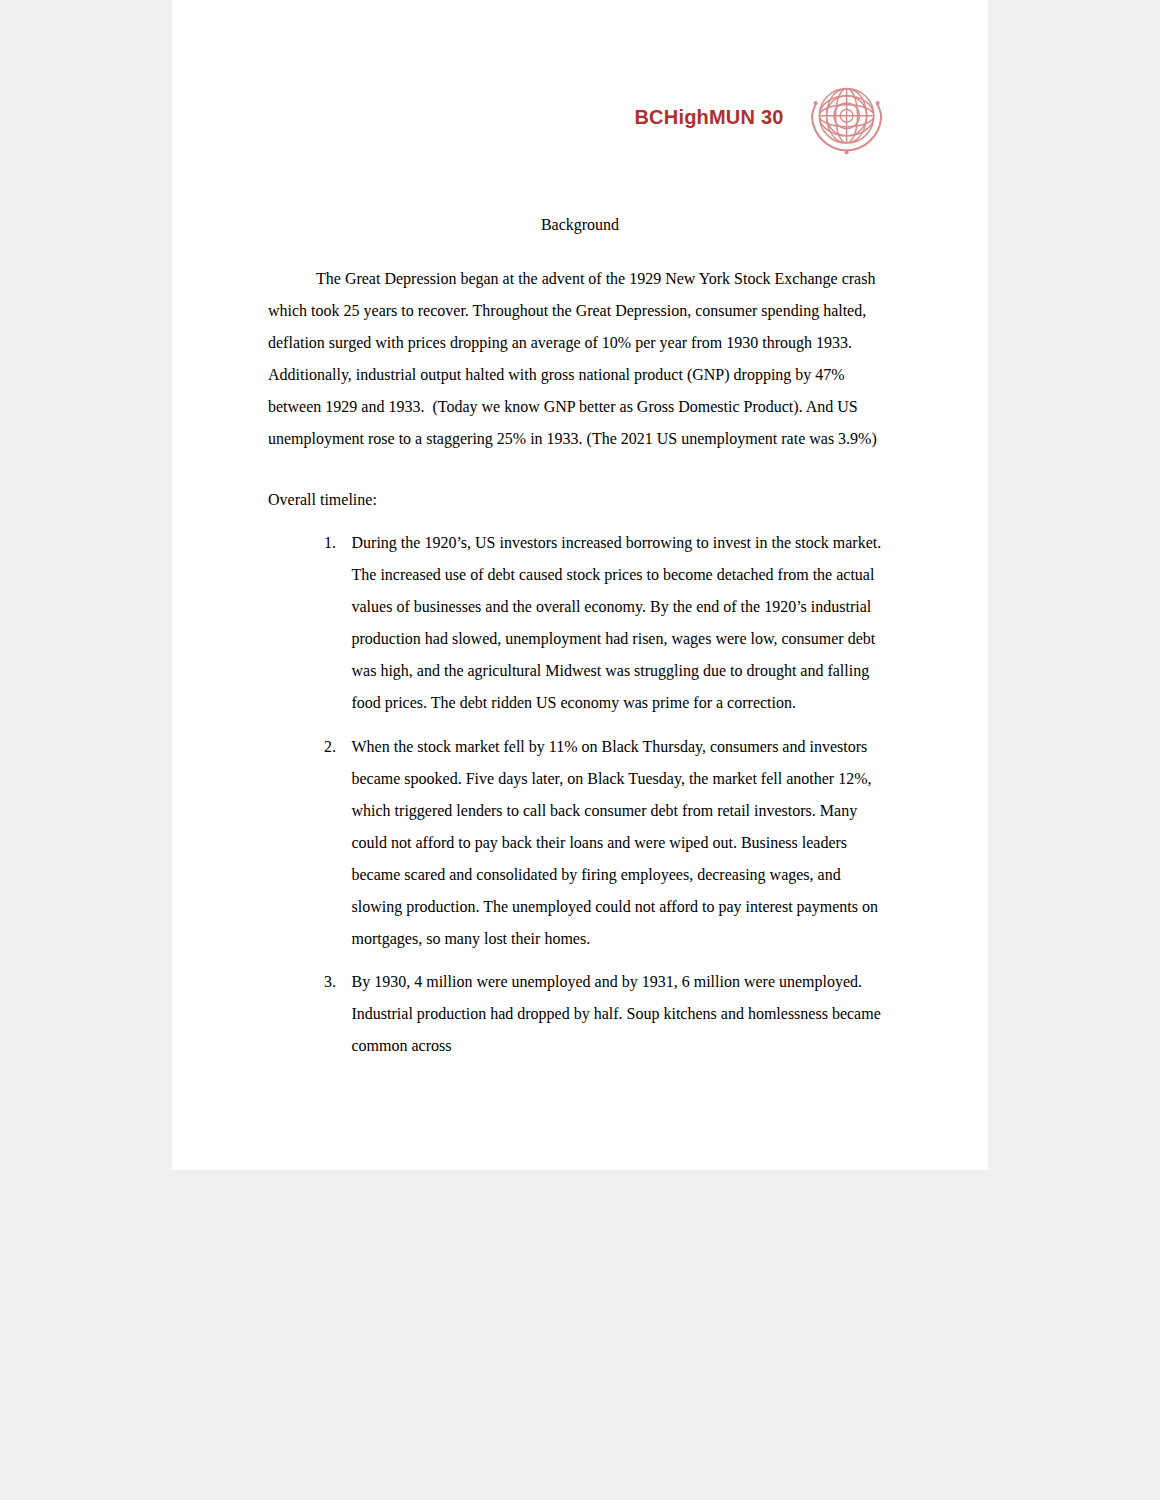BCHighMUN 30
Background
The Great Depression began at the advent of the 1929 New York Stock Exchange crash which took 25 years to recover. Throughout the Great Depression, consumer spending halted, deflation surged with prices dropping an average of 10% per year from 1930 through 1933. Additionally, industrial output halted with gross national product (GNP) dropping by 47% between 1929 and 1933. (Today we know GNP better as Gross Domestic Product). And US unemployment rose to a staggering 25% in 1933. (The 2021 US unemployment rate was 3.9%)
Overall timeline:
During the 1920’s, US investors increased borrowing to invest in the stock market. The increased use of debt caused stock prices to become detached from the actual values of businesses and the overall economy. By the end of the 1920’s industrial production had slowed, unemployment had risen, wages were low, consumer debt was high, and the agricultural Midwest was struggling due to drought and falling food prices. The debt ridden US economy was prime for a correction.
When the stock market fell by 11% on Black Thursday, consumers and investors became spooked. Five days later, on Black Tuesday, the market fell another 12%, which triggered lenders to call back consumer debt from retail investors. Many could not afford to pay back their loans and were wiped out. Business leaders became scared and consolidated by firing employees, decreasing wages, and slowing production. The unemployed could not afford to pay interest payments on mortgages, so many lost their homes.
By 1930, 4 million were unemployed and by 1931, 6 million were unemployed. Industrial production had dropped by half. Soup kitchens and homlessness became common across